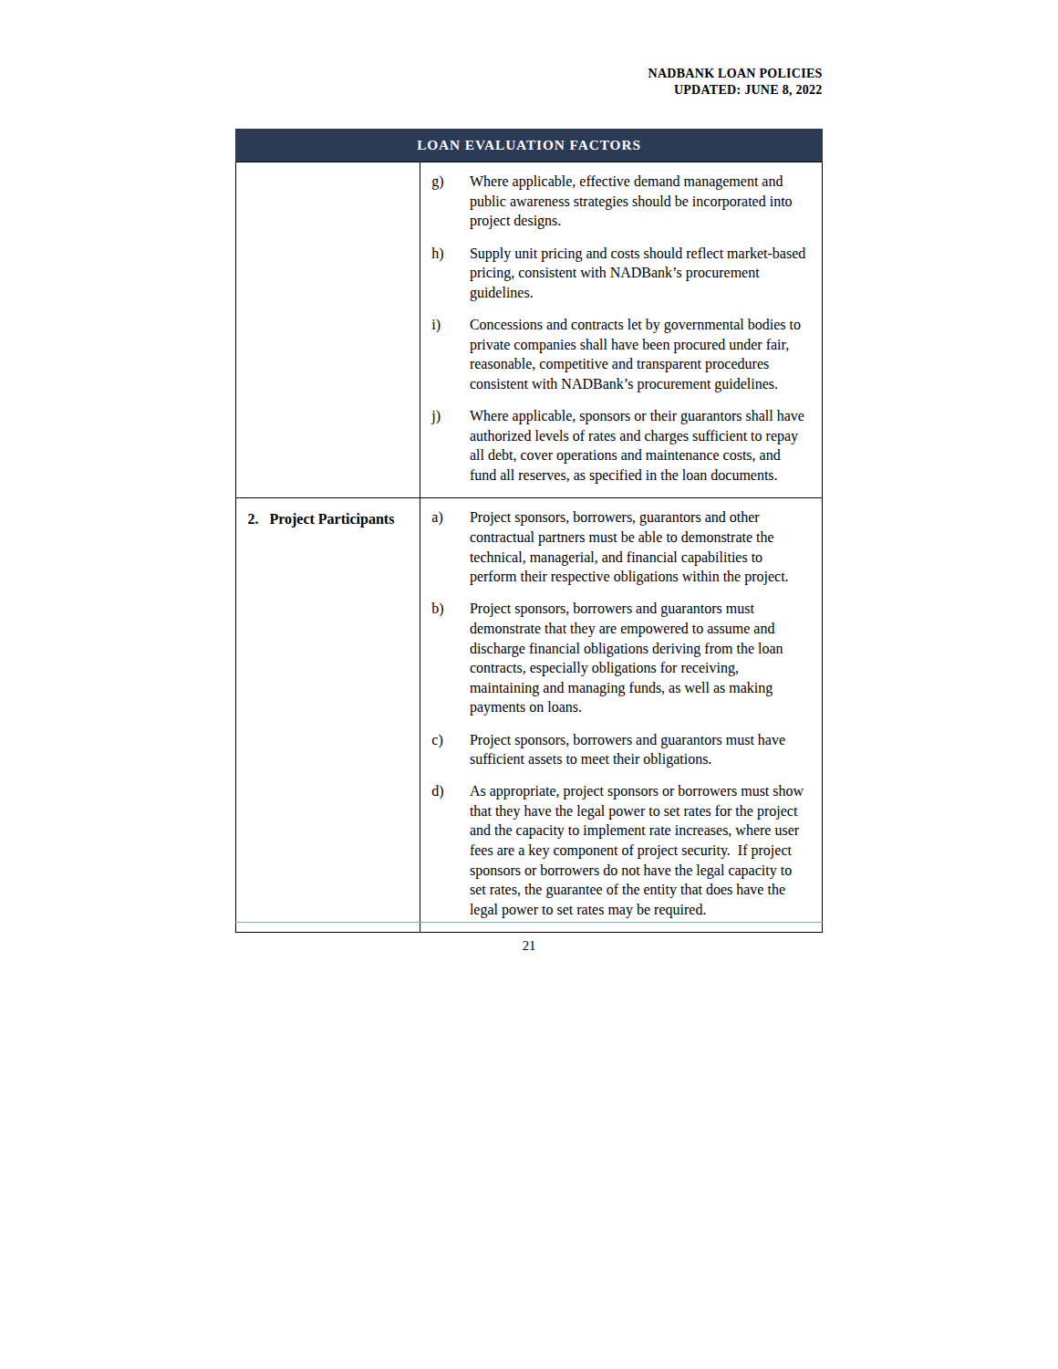NADBANK LOAN POLICIES UPDATED: JUNE 8, 2022
LOAN EVALUATION FACTORS
| | g) Where applicable, effective demand management and public awareness strategies should be incorporated into project designs. h) Supply unit pricing and costs should reflect market-based pricing, consistent with NADBank’s procurement guidelines. i) Concessions and contracts let by governmental bodies to private companies shall have been procured under fair, reasonable, competitive and transparent procedures consistent with NADBank’s procurement guidelines. j) Where applicable, sponsors or their guarantors shall have authorized levels of rates and charges sufficient to repay all debt, cover operations and maintenance costs, and fund all reserves, as specified in the loan documents. |
| 2. Project Participants | a) Project sponsors, borrowers, guarantors and other contractual partners must be able to demonstrate the technical, managerial, and financial capabilities to perform their respective obligations within the project. b) Project sponsors, borrowers and guarantors must demonstrate that they are empowered to assume and discharge financial obligations deriving from the loan contracts, especially obligations for receiving, maintaining and managing funds, as well as making payments on loans. c) Project sponsors, borrowers and guarantors must have sufficient assets to meet their obligations. d) As appropriate, project sponsors or borrowers must show that they have the legal power to set rates for the project and the capacity to implement rate increases, where user fees are a key component of project security. If project sponsors or borrowers do not have the legal capacity to set rates, the guarantee of the entity that does have the legal power to set rates may be required. |
21